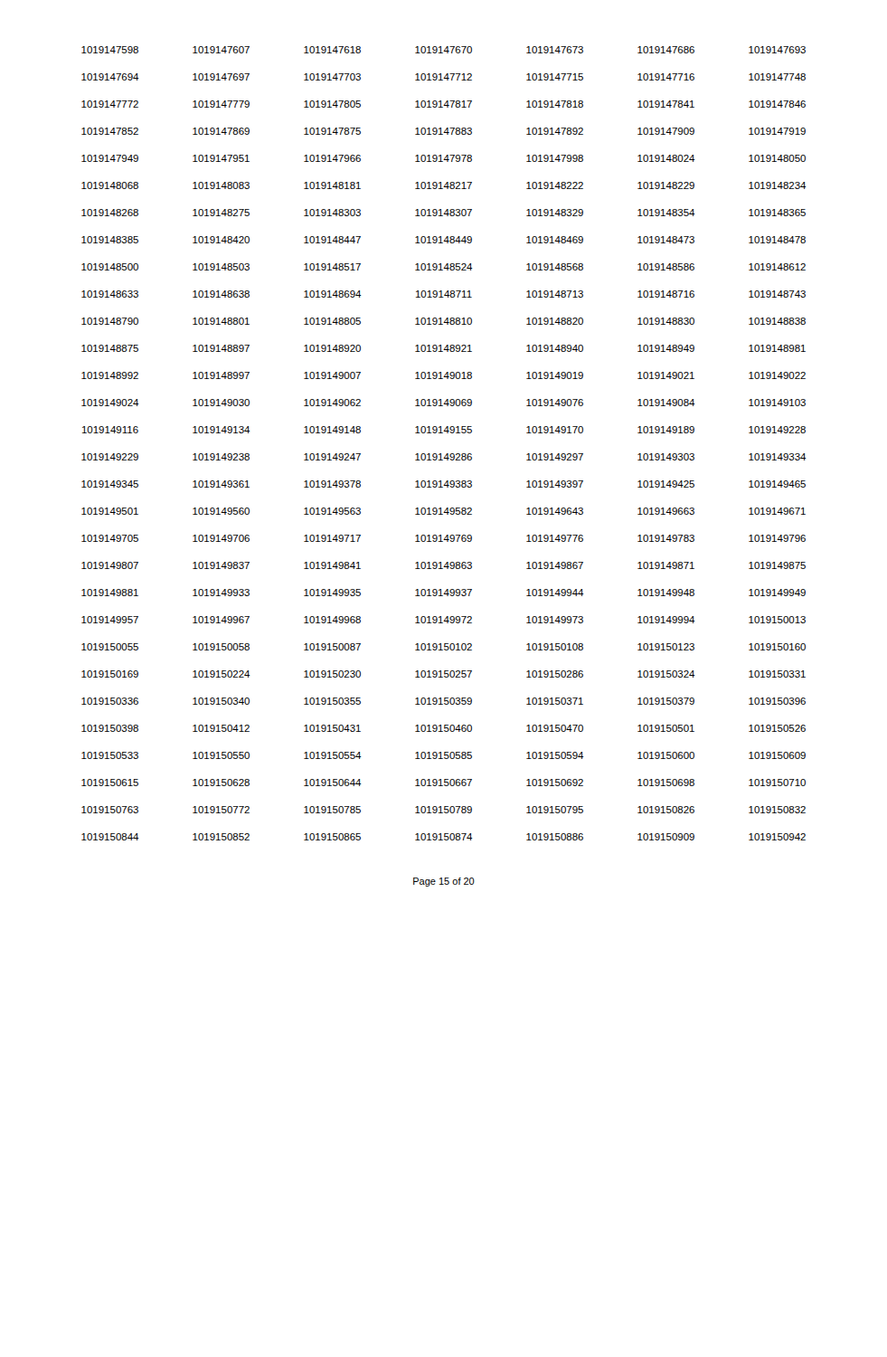| 1019147598 | 1019147607 | 1019147618 | 1019147670 | 1019147673 | 1019147686 | 1019147693 |
| 1019147694 | 1019147697 | 1019147703 | 1019147712 | 1019147715 | 1019147716 | 1019147748 |
| 1019147772 | 1019147779 | 1019147805 | 1019147817 | 1019147818 | 1019147841 | 1019147846 |
| 1019147852 | 1019147869 | 1019147875 | 1019147883 | 1019147892 | 1019147909 | 1019147919 |
| 1019147949 | 1019147951 | 1019147966 | 1019147978 | 1019147998 | 1019148024 | 1019148050 |
| 1019148068 | 1019148083 | 1019148181 | 1019148217 | 1019148222 | 1019148229 | 1019148234 |
| 1019148268 | 1019148275 | 1019148303 | 1019148307 | 1019148329 | 1019148354 | 1019148365 |
| 1019148385 | 1019148420 | 1019148447 | 1019148449 | 1019148469 | 1019148473 | 1019148478 |
| 1019148500 | 1019148503 | 1019148517 | 1019148524 | 1019148568 | 1019148586 | 1019148612 |
| 1019148633 | 1019148638 | 1019148694 | 1019148711 | 1019148713 | 1019148716 | 1019148743 |
| 1019148790 | 1019148801 | 1019148805 | 1019148810 | 1019148820 | 1019148830 | 1019148838 |
| 1019148875 | 1019148897 | 1019148920 | 1019148921 | 1019148940 | 1019148949 | 1019148981 |
| 1019148992 | 1019148997 | 1019149007 | 1019149018 | 1019149019 | 1019149021 | 1019149022 |
| 1019149024 | 1019149030 | 1019149062 | 1019149069 | 1019149076 | 1019149084 | 1019149103 |
| 1019149116 | 1019149134 | 1019149148 | 1019149155 | 1019149170 | 1019149189 | 1019149228 |
| 1019149229 | 1019149238 | 1019149247 | 1019149286 | 1019149297 | 1019149303 | 1019149334 |
| 1019149345 | 1019149361 | 1019149378 | 1019149383 | 1019149397 | 1019149425 | 1019149465 |
| 1019149501 | 1019149560 | 1019149563 | 1019149582 | 1019149643 | 1019149663 | 1019149671 |
| 1019149705 | 1019149706 | 1019149717 | 1019149769 | 1019149776 | 1019149783 | 1019149796 |
| 1019149807 | 1019149837 | 1019149841 | 1019149863 | 1019149867 | 1019149871 | 1019149875 |
| 1019149881 | 1019149933 | 1019149935 | 1019149937 | 1019149944 | 1019149948 | 1019149949 |
| 1019149957 | 1019149967 | 1019149968 | 1019149972 | 1019149973 | 1019149994 | 1019150013 |
| 1019150055 | 1019150058 | 1019150087 | 1019150102 | 1019150108 | 1019150123 | 1019150160 |
| 1019150169 | 1019150224 | 1019150230 | 1019150257 | 1019150286 | 1019150324 | 1019150331 |
| 1019150336 | 1019150340 | 1019150355 | 1019150359 | 1019150371 | 1019150379 | 1019150396 |
| 1019150398 | 1019150412 | 1019150431 | 1019150460 | 1019150470 | 1019150501 | 1019150526 |
| 1019150533 | 1019150550 | 1019150554 | 1019150585 | 1019150594 | 1019150600 | 1019150609 |
| 1019150615 | 1019150628 | 1019150644 | 1019150667 | 1019150692 | 1019150698 | 1019150710 |
| 1019150763 | 1019150772 | 1019150785 | 1019150789 | 1019150795 | 1019150826 | 1019150832 |
| 1019150844 | 1019150852 | 1019150865 | 1019150874 | 1019150886 | 1019150909 | 1019150942 |
Page 15 of 20